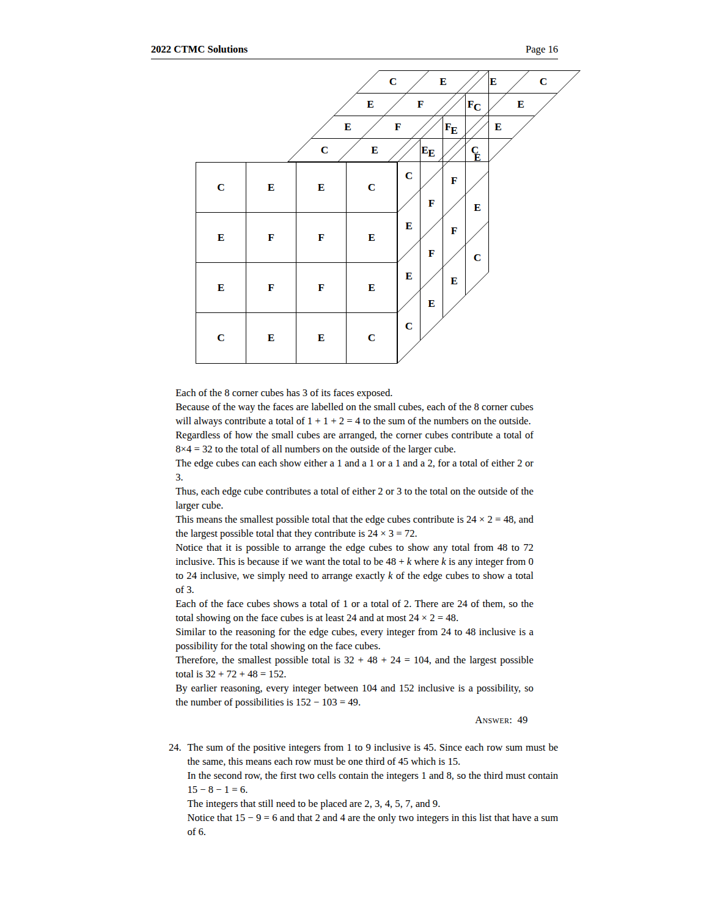2022 CTMC Solutions
Page 16
C
E
E
C
E
F
F
E
E
F
F
E
C
E
E
C
C
E
E
C
E
F
F
E
E
F
F
E
C
E
E
C
C
E
E
C
E
F
F
E
E
F
F
E
C
E
E
C
Each of the 8 corner cubes has 3 of its faces exposed.
Because of the way the faces are labelled on the small cubes, each of the 8 corner cubes will always contribute a total of 1 + 1 + 2 = 4 to the sum of the numbers on the outside.
Regardless of how the small cubes are arranged, the corner cubes contribute a total of 8×4 = 32 to the total of all numbers on the outside of the larger cube.
The edge cubes can each show either a 1 and a 1 or a 1 and a 2, for a total of either 2 or 3.
Thus, each edge cube contributes a total of either 2 or 3 to the total on the outside of the larger cube.
This means the smallest possible total that the edge cubes contribute is 24 × 2 = 48, and the largest possible total that they contribute is 24 × 3 = 72.
Notice that it is possible to arrange the edge cubes to show any total from 48 to 72 inclusive. This is because if we want the total to be 48 + k where k is any integer from 0 to 24 inclusive, we simply need to arrange exactly k of the edge cubes to show a total of 3.
Each of the face cubes shows a total of 1 or a total of 2. There are 24 of them, so the total showing on the face cubes is at least 24 and at most 24 × 2 = 48.
Similar to the reasoning for the edge cubes, every integer from 24 to 48 inclusive is a possibility for the total showing on the face cubes.
Therefore, the smallest possible total is 32 + 48 + 24 = 104, and the largest possible total is 32 + 72 + 48 = 152.
By earlier reasoning, every integer between 104 and 152 inclusive is a possibility, so the number of possibilities is 152 − 103 = 49.
Answer: 49
24.
The sum of the positive integers from 1 to 9 inclusive is 45. Since each row sum must be the same, this means each row must be one third of 45 which is 15.
In the second row, the first two cells contain the integers 1 and 8, so the third must contain 15 − 8 − 1 = 6.
The integers that still need to be placed are 2, 3, 4, 5, 7, and 9.
Notice that 15 − 9 = 6 and that 2 and 4 are the only two integers in this list that have a sum of 6.